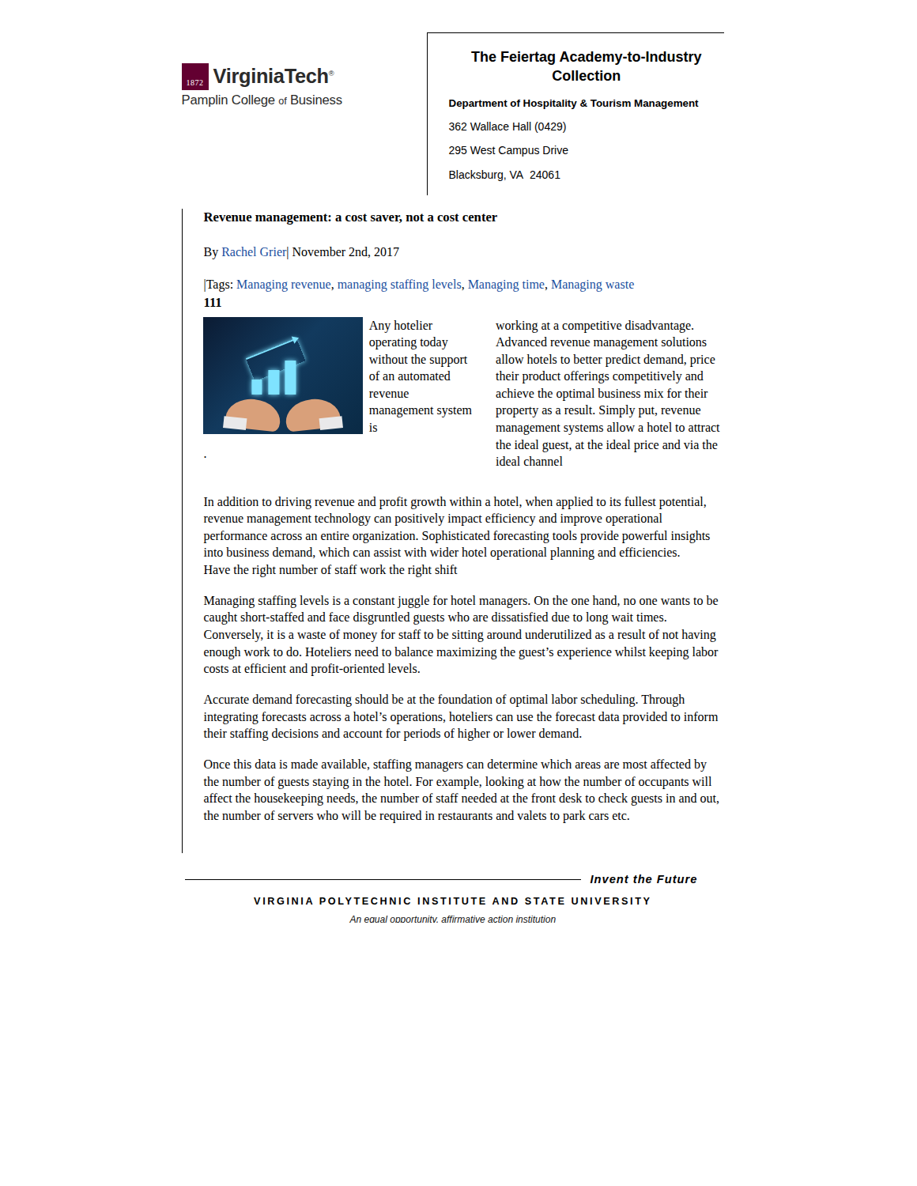1872
VirginiaTech®
Pamplin College of Business
The Feiertag Academy-to-Industry Collection
Department of Hospitality & Tourism Management
362 Wallace Hall (0429)
295 West Campus Drive
Blacksburg, VA 24061
Revenue management: a cost saver, not a cost center
By Rachel Grier| November 2nd, 2017
|Tags: Managing revenue, managing staffing levels, Managing time, Managing waste
111
Any hotelier operating today without the support of an automated revenue management system is
.
working at a competitive disadvantage. Advanced revenue management solutions allow hotels to better predict demand, price their product offerings competitively and achieve the optimal business mix for their property as a result. Simply put, revenue management systems allow a hotel to attract the ideal guest, at the ideal price and via the ideal channel
In addition to driving revenue and profit growth within a hotel, when applied to its fullest potential, revenue management technology can positively impact efficiency and improve operational performance across an entire organization. Sophisticated forecasting tools provide powerful insights into business demand, which can assist with wider hotel operational planning and efficiencies.
Have the right number of staff work the right shift
Managing staffing levels is a constant juggle for hotel managers. On the one hand, no one wants to be caught short-staffed and face disgruntled guests who are dissatisfied due to long wait times. Conversely, it is a waste of money for staff to be sitting around underutilized as a result of not having enough work to do. Hoteliers need to balance maximizing the guest’s experience whilst keeping labor costs at efficient and profit-oriented levels.
Accurate demand forecasting should be at the foundation of optimal labor scheduling. Through integrating forecasts across a hotel’s operations, hoteliers can use the forecast data provided to inform their staffing decisions and account for periods of higher or lower demand.
Once this data is made available, staffing managers can determine which areas are most affected by the number of guests staying in the hotel. For example, looking at how the number of occupants will affect the housekeeping needs, the number of staff needed at the front desk to check guests in and out, the number of servers who will be required in restaurants and valets to park cars etc.
Invent the Future
VIRGINIA POLYTECHNIC INSTITUTE AND STATE UNIVERSITY
An equal opportunity, affirmative action institution